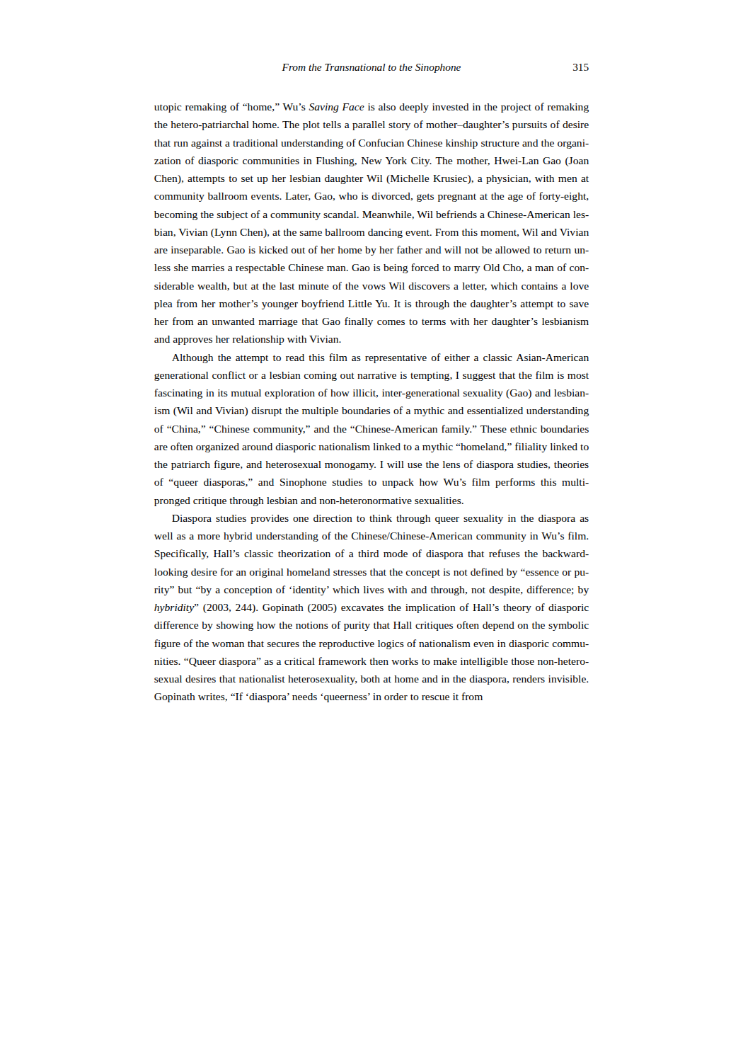From the Transnational to the Sinophone 315
utopic remaking of “home,” Wu’s Saving Face is also deeply invested in the project of remaking the hetero-patriarchal home. The plot tells a parallel story of mother–daughter’s pursuits of desire that run against a traditional understanding of Confucian Chinese kinship structure and the organization of diasporic communities in Flushing, New York City. The mother, Hwei-Lan Gao (Joan Chen), attempts to set up her lesbian daughter Wil (Michelle Krusiec), a physician, with men at community ballroom events. Later, Gao, who is divorced, gets pregnant at the age of forty-eight, becoming the subject of a community scandal. Meanwhile, Wil befriends a Chinese-American lesbian, Vivian (Lynn Chen), at the same ballroom dancing event. From this moment, Wil and Vivian are inseparable. Gao is kicked out of her home by her father and will not be allowed to return unless she marries a respectable Chinese man. Gao is being forced to marry Old Cho, a man of considerable wealth, but at the last minute of the vows Wil discovers a letter, which contains a love plea from her mother’s younger boyfriend Little Yu. It is through the daughter’s attempt to save her from an unwanted marriage that Gao finally comes to terms with her daughter’s lesbianism and approves her relationship with Vivian.
Although the attempt to read this film as representative of either a classic Asian-American generational conflict or a lesbian coming out narrative is tempting, I suggest that the film is most fascinating in its mutual exploration of how illicit, inter-generational sexuality (Gao) and lesbianism (Wil and Vivian) disrupt the multiple boundaries of a mythic and essentialized understanding of “China,” “Chinese community,” and the “Chinese-American family.” These ethnic boundaries are often organized around diasporic nationalism linked to a mythic “homeland,” filiality linked to the patriarch figure, and heterosexual monogamy. I will use the lens of diaspora studies, theories of “queer diasporas,” and Sinophone studies to unpack how Wu’s film performs this multi-pronged critique through lesbian and non-heteronormative sexualities.
Diaspora studies provides one direction to think through queer sexuality in the diaspora as well as a more hybrid understanding of the Chinese/Chinese-American community in Wu’s film. Specifically, Hall’s classic theorization of a third mode of diaspora that refuses the backward-looking desire for an original homeland stresses that the concept is not defined by “essence or purity” but “by a conception of ‘identity’ which lives with and through, not despite, difference; by hybridity” (2003, 244). Gopinath (2005) excavates the implication of Hall’s theory of diasporic difference by showing how the notions of purity that Hall critiques often depend on the symbolic figure of the woman that secures the reproductive logics of nationalism even in diasporic communities. “Queer diaspora” as a critical framework then works to make intelligible those non-heterosexual desires that nationalist heterosexuality, both at home and in the diaspora, renders invisible. Gopinath writes, “If ‘diaspora’ needs ‘queerness’ in order to rescue it from